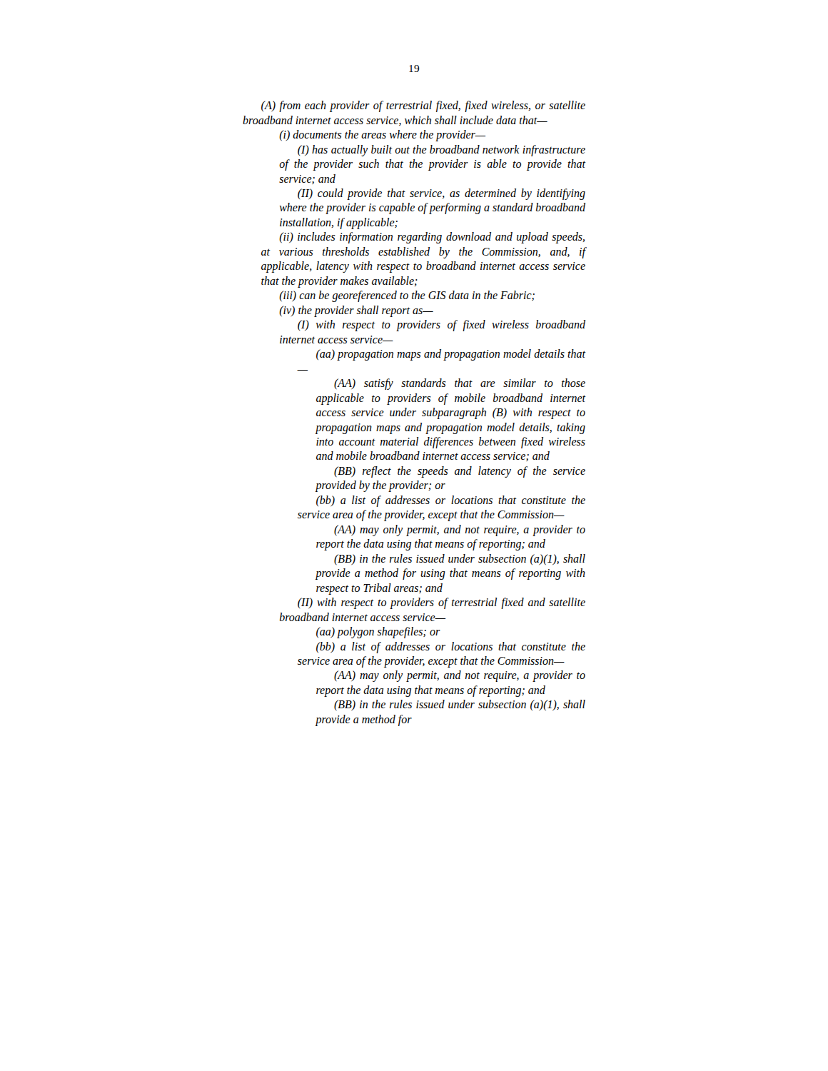19
(A) from each provider of terrestrial fixed, fixed wireless, or satellite broadband internet access service, which shall include data that—
(i) documents the areas where the provider—
(I) has actually built out the broadband network infrastructure of the provider such that the provider is able to provide that service; and
(II) could provide that service, as determined by identifying where the provider is capable of performing a standard broadband installation, if applicable;
(ii) includes information regarding download and upload speeds, at various thresholds established by the Commission, and, if applicable, latency with respect to broadband internet access service that the provider makes available;
(iii) can be georeferenced to the GIS data in the Fabric;
(iv) the provider shall report as—
(I) with respect to providers of fixed wireless broadband internet access service—
(aa) propagation maps and propagation model details that—
(AA) satisfy standards that are similar to those applicable to providers of mobile broadband internet access service under subparagraph (B) with respect to propagation maps and propagation model details, taking into account material differences between fixed wireless and mobile broadband internet access service; and
(BB) reflect the speeds and latency of the service provided by the provider; or
(bb) a list of addresses or locations that constitute the service area of the provider, except that the Commission—
(AA) may only permit, and not require, a provider to report the data using that means of reporting; and
(BB) in the rules issued under subsection (a)(1), shall provide a method for using that means of reporting with respect to Tribal areas; and
(II) with respect to providers of terrestrial fixed and satellite broadband internet access service—
(aa) polygon shapefiles; or
(bb) a list of addresses or locations that constitute the service area of the provider, except that the Commission—
(AA) may only permit, and not require, a provider to report the data using that means of reporting; and
(BB) in the rules issued under subsection (a)(1), shall provide a method for